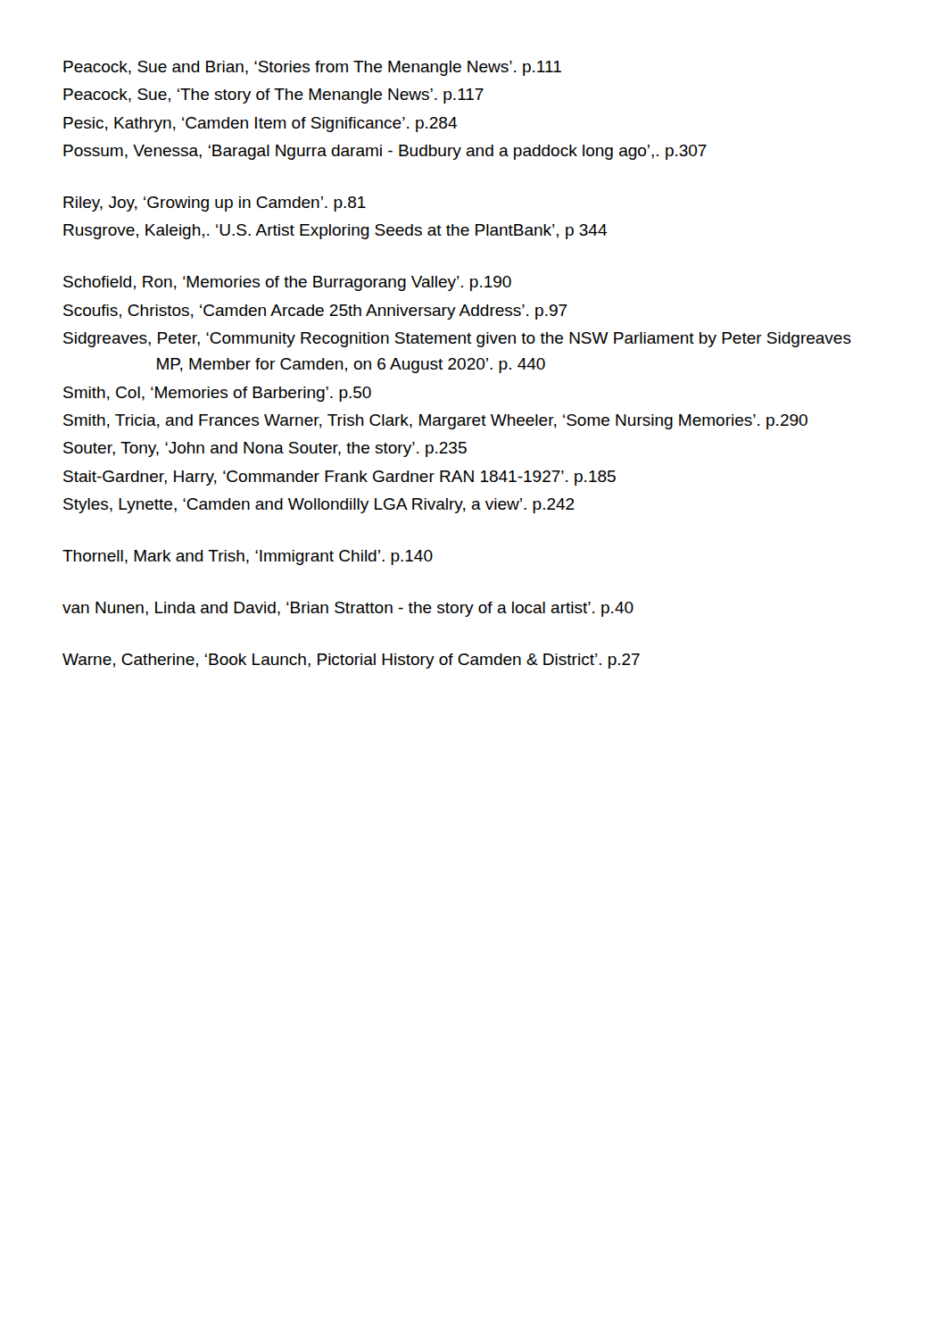Peacock, Sue and Brian, ‘Stories from The Menangle News’. p.111
Peacock, Sue, ‘The story of The Menangle News’. p.117
Pesic, Kathryn, ‘Camden Item of Significance’. p.284
Possum, Venessa, ‘Baragal Ngurra darami - Budbury and a paddock long ago’,. p.307
Riley, Joy, ‘Growing up in Camden’. p.81
Rusgrove, Kaleigh,. ‘U.S. Artist Exploring Seeds at the PlantBank’, p 344
Schofield, Ron, ‘Memories of the Burragorang Valley’. p.190
Scoufis, Christos, ‘Camden Arcade 25th Anniversary Address’. p.97
Sidgreaves, Peter, ‘Community Recognition Statement given to the NSW Parliament by Peter Sidgreaves MP, Member for Camden, on 6 August 2020’. p. 440
Smith, Col, ‘Memories of Barbering’. p.50
Smith, Tricia, and Frances Warner, Trish Clark, Margaret Wheeler, ‘Some Nursing Memories’. p.290
Souter, Tony, ‘John and Nona Souter, the story’. p.235
Stait-Gardner, Harry, ‘Commander Frank Gardner RAN 1841-1927’. p.185
Styles, Lynette, ‘Camden and Wollondilly LGA Rivalry, a view’. p.242
Thornell, Mark and Trish, ‘Immigrant Child’. p.140
van Nunen, Linda and David, ‘Brian Stratton - the story of a local artist’. p.40
Warne, Catherine, ‘Book Launch, Pictorial History of Camden & District’. p.27